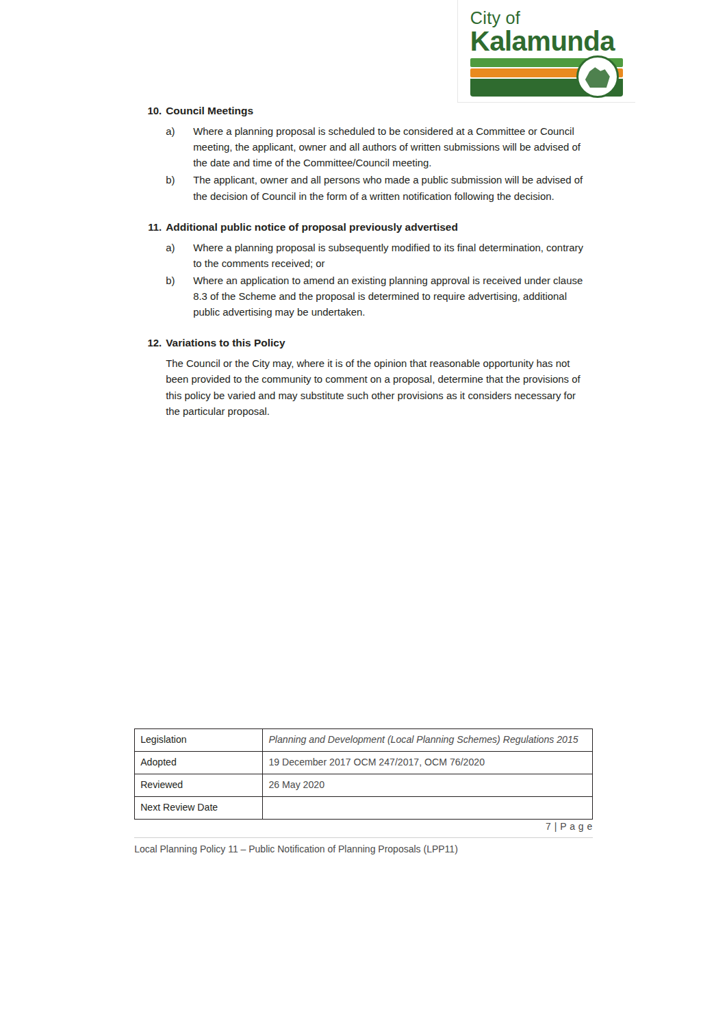City of
Kalamunda
10.
Council Meetings
a) Where a planning proposal is scheduled to be considered at a Committee or Council meeting, the applicant, owner and all authors of written submissions will be advised of the date and time of the Committee/Council meeting.
b) The applicant, owner and all persons who made a public submission will be advised of the decision of Council in the form of a written notification following the decision.
11.
Additional public notice of proposal previously advertised
a) Where a planning proposal is subsequently modified to its final determination, contrary to the comments received; or
b) Where an application to amend an existing planning approval is received under clause 8.3 of the Scheme and the proposal is determined to require advertising, additional public advertising may be undertaken.
12.
Variations to this Policy
The Council or the City may, where it is of the opinion that reasonable opportunity has not been provided to the community to comment on a proposal, determine that the provisions of this policy be varied and may substitute such other provisions as it considers necessary for the particular proposal.
| Legislation | Planning and Development (Local Planning Schemes) Regulations 2015 |
| Adopted | 19 December 2017 OCM 247/2017, OCM 76/2020 |
| Reviewed | 26 May 2020 |
| Next Review Date | |
7 | P a g e
Local Planning Policy 11 – Public Notification of Planning Proposals (LPP11)